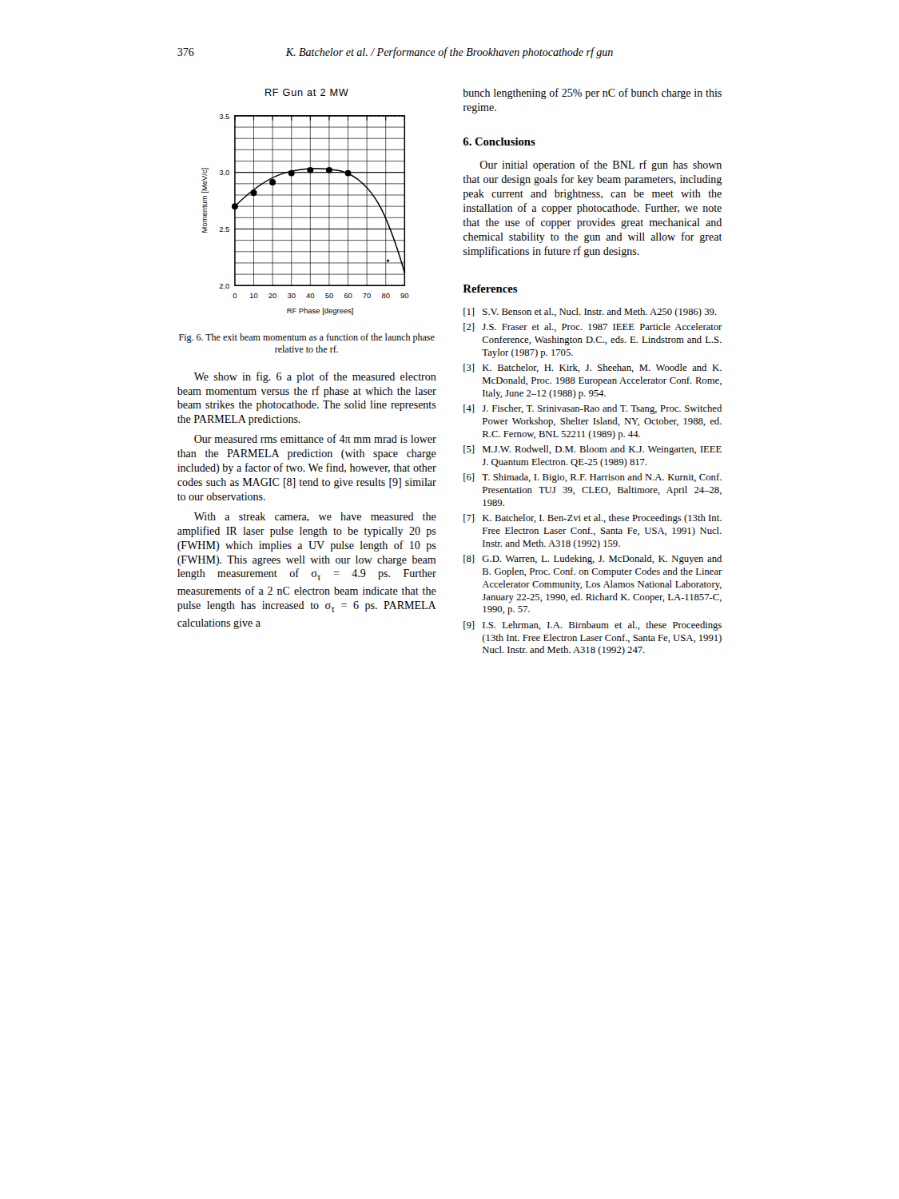376 K. Batchelor et al. / Performance of the Brookhaven photocathode rf gun
RF Gun at 2 MW
3.5 3.0 2.5 2.0 0 10 20 30 40 50 60 70 80 90 RF Phase [degrees] Momentum [MeV/c]
Fig. 6. The exit beam momentum as a function of the launch phase relative to the rf.
We show in fig. 6 a plot of the measured electron beam momentum versus the rf phase at which the laser beam strikes the photocathode. The solid line represents the PARMELA predictions.
Our measured rms emittance of 4π mm mrad is lower than the PARMELA prediction (with space charge included) by a factor of two. We find, however, that other codes such as MAGIC [8] tend to give results [9] similar to our observations.
With a streak camera, we have measured the amplified IR laser pulse length to be typically 20 ps (FWHM) which implies a UV pulse length of 10 ps (FWHM). This agrees well with our low charge beam length measurement of στ = 4.9 ps. Further measurements of a 2 nC electron beam indicate that the pulse length has increased to στ = 6 ps. PARMELA calculations give a
bunch lengthening of 25% per nC of bunch charge in this regime.
6. Conclusions
Our initial operation of the BNL rf gun has shown that our design goals for key beam parameters, including peak current and brightness, can be meet with the installation of a copper photocathode. Further, we note that the use of copper provides great mechanical and chemical stability to the gun and will allow for great simplifications in future rf gun designs.
References
[1] S.V. Benson et al., Nucl. Instr. and Meth. A250 (1986) 39.
[2] J.S. Fraser et al., Proc. 1987 IEEE Particle Accelerator Conference, Washington D.C., eds. E. Lindstrom and L.S. Taylor (1987) p. 1705.
[3] K. Batchelor, H. Kirk, J. Sheehan, M. Woodle and K. McDonald, Proc. 1988 European Accelerator Conf. Rome, Italy, June 2–12 (1988) p. 954.
[4] J. Fischer, T. Srinivasan-Rao and T. Tsang, Proc. Switched Power Workshop, Shelter Island, NY, October, 1988, ed. R.C. Fernow, BNL 52211 (1989) p. 44.
[5] M.J.W. Rodwell, D.M. Bloom and K.J. Weingarten, IEEE J. Quantum Electron. QE-25 (1989) 817.
[6] T. Shimada, I. Bigio, R.F. Harrison and N.A. Kurnit, Conf. Presentation TUJ 39, CLEO, Baltimore, April 24–28, 1989.
[7] K. Batchelor, I. Ben-Zvi et al., these Proceedings (13th Int. Free Electron Laser Conf., Santa Fe, USA, 1991) Nucl. Instr. and Meth. A318 (1992) 159.
[8] G.D. Warren, L. Ludeking, J. McDonald, K. Nguyen and B. Goplen, Proc. Conf. on Computer Codes and the Linear Accelerator Community, Los Alamos National Laboratory, January 22-25, 1990, ed. Richard K. Cooper, LA-11857-C, 1990, p. 57.
[9] I.S. Lehrman, I.A. Birnbaum et al., these Proceedings (13th Int. Free Electron Laser Conf., Santa Fe, USA, 1991) Nucl. Instr. and Meth. A318 (1992) 247.